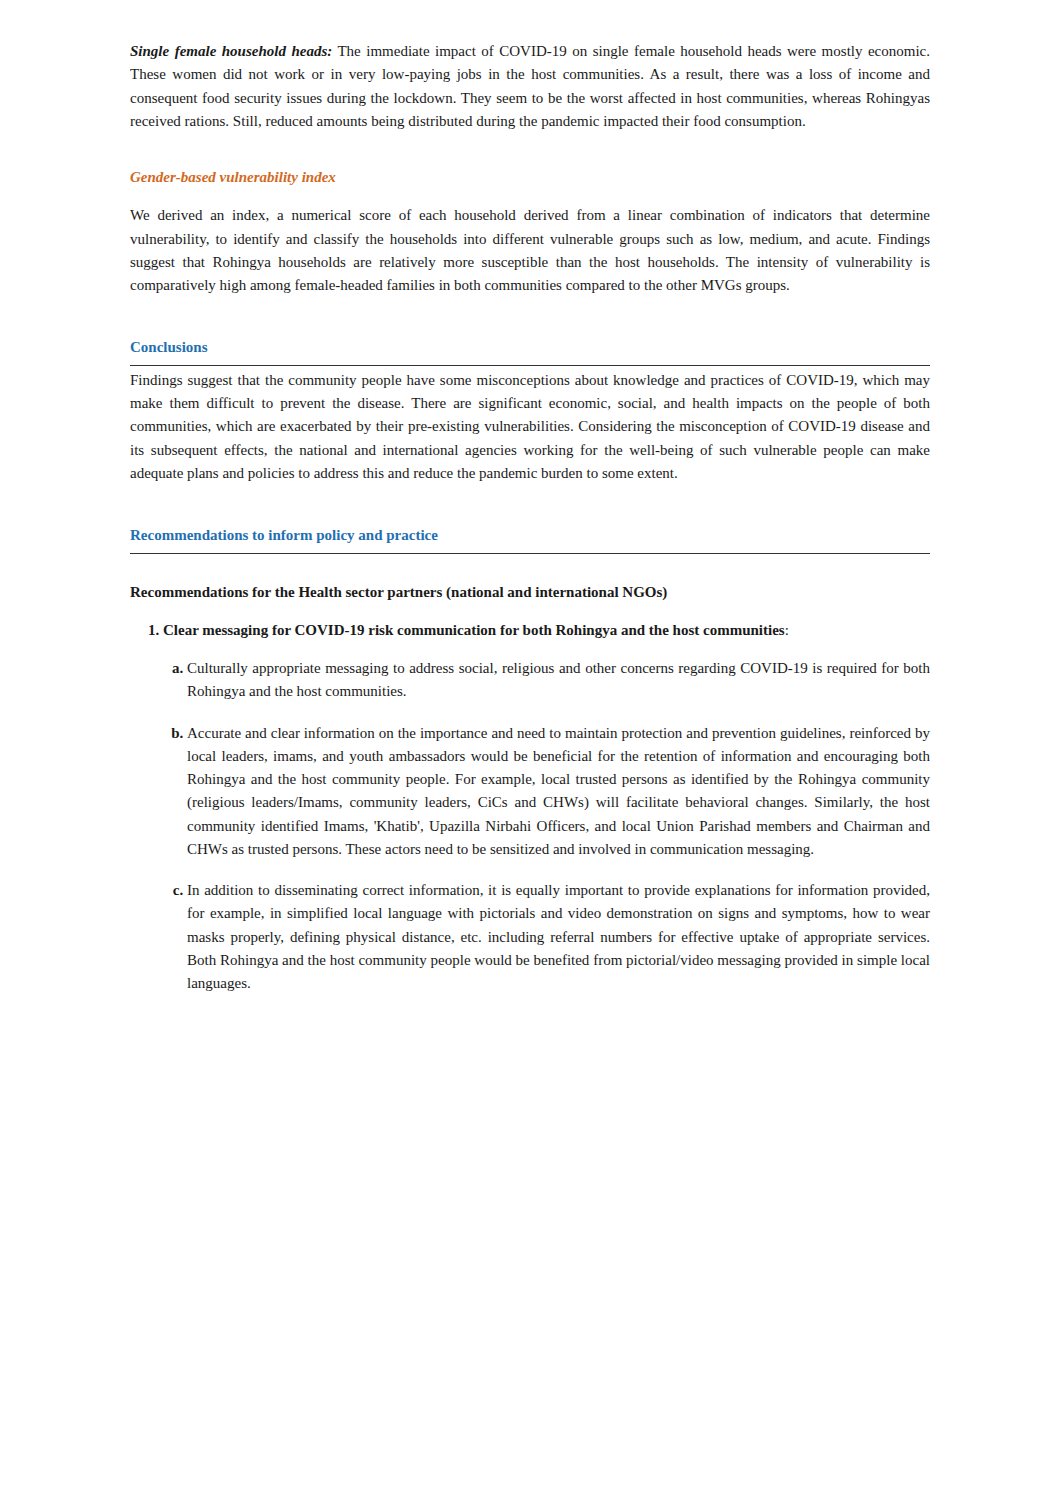Single female household heads: The immediate impact of COVID-19 on single female household heads were mostly economic. These women did not work or in very low-paying jobs in the host communities. As a result, there was a loss of income and consequent food security issues during the lockdown. They seem to be the worst affected in host communities, whereas Rohingyas received rations. Still, reduced amounts being distributed during the pandemic impacted their food consumption.
Gender-based vulnerability index
We derived an index, a numerical score of each household derived from a linear combination of indicators that determine vulnerability, to identify and classify the households into different vulnerable groups such as low, medium, and acute. Findings suggest that Rohingya households are relatively more susceptible than the host households. The intensity of vulnerability is comparatively high among female-headed families in both communities compared to the other MVGs groups.
Conclusions
Findings suggest that the community people have some misconceptions about knowledge and practices of COVID-19, which may make them difficult to prevent the disease. There are significant economic, social, and health impacts on the people of both communities, which are exacerbated by their pre-existing vulnerabilities. Considering the misconception of COVID-19 disease and its subsequent effects, the national and international agencies working for the well-being of such vulnerable people can make adequate plans and policies to address this and reduce the pandemic burden to some extent.
Recommendations to inform policy and practice
Recommendations for the Health sector partners (national and international NGOs)
Clear messaging for COVID-19 risk communication for both Rohingya and the host communities:
Culturally appropriate messaging to address social, religious and other concerns regarding COVID-19 is required for both Rohingya and the host communities.
Accurate and clear information on the importance and need to maintain protection and prevention guidelines, reinforced by local leaders, imams, and youth ambassadors would be beneficial for the retention of information and encouraging both Rohingya and the host community people. For example, local trusted persons as identified by the Rohingya community (religious leaders/Imams, community leaders, CiCs and CHWs) will facilitate behavioral changes. Similarly, the host community identified Imams, 'Khatib', Upazilla Nirbahi Officers, and local Union Parishad members and Chairman and CHWs as trusted persons. These actors need to be sensitized and involved in communication messaging.
In addition to disseminating correct information, it is equally important to provide explanations for information provided, for example, in simplified local language with pictorials and video demonstration on signs and symptoms, how to wear masks properly, defining physical distance, etc. including referral numbers for effective uptake of appropriate services. Both Rohingya and the host community people would be benefited from pictorial/video messaging provided in simple local languages.